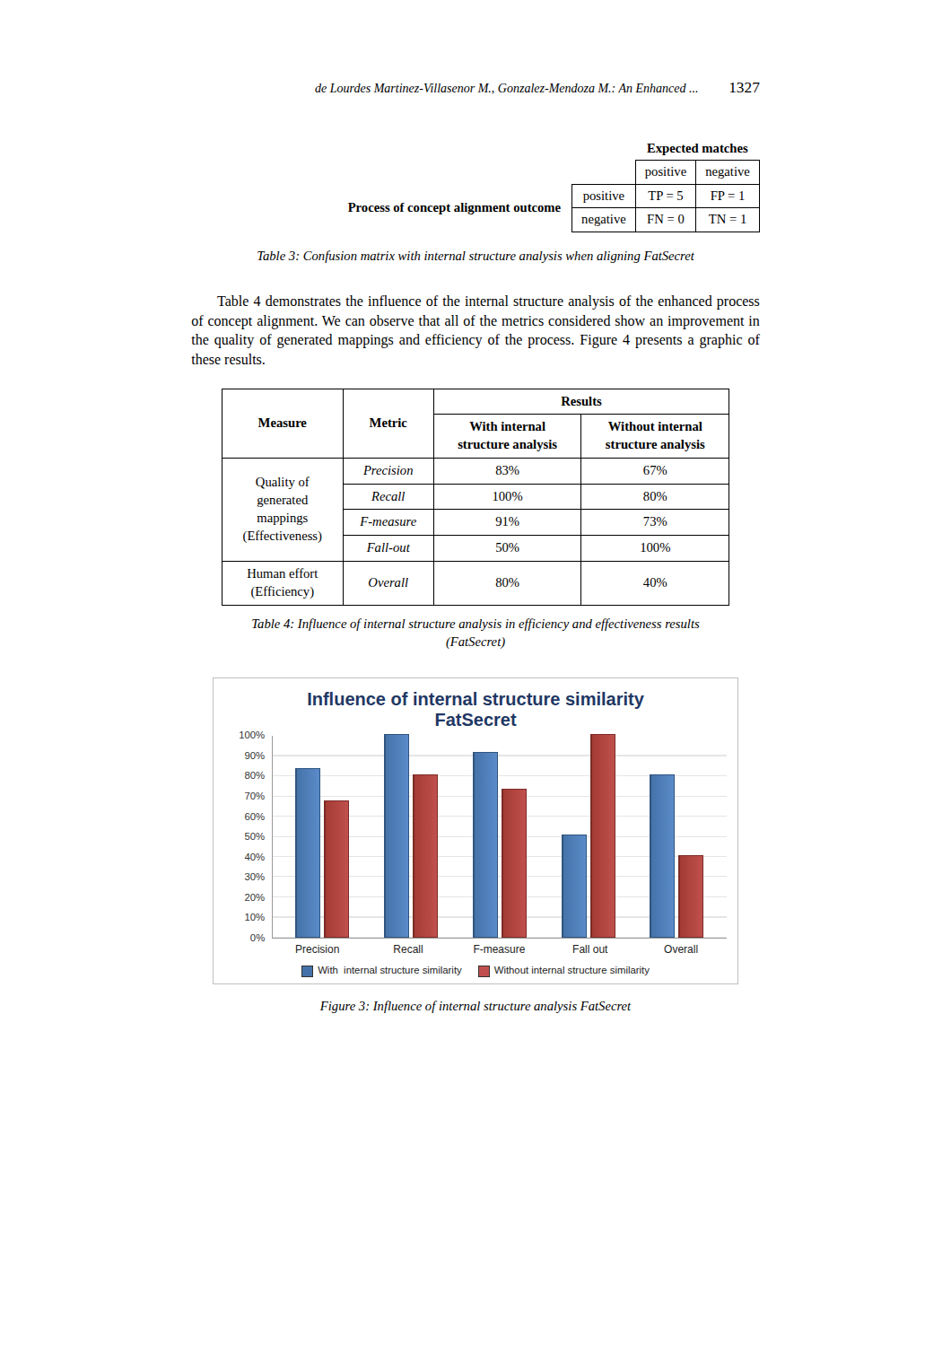de Lourdes Martinez-Villasenor M., Gonzalez-Mendoza M.: An Enhanced ...
1327
| | | Expected matches |
| | | positive | negative |
| Process of concept alignment outcome | positive | TP = 5 | FP = 1 |
| negative | FN = 0 | TN = 1 |
Table 3: Confusion matrix with internal structure analysis when aligning FatSecret
Table 4 demonstrates the influence of the internal structure analysis of the enhanced process of concept alignment. We can observe that all of the metrics considered show an improvement in the quality of generated mappings and efficiency of the process. Figure 4 presents a graphic of these results.
| Measure | Metric | Results |
| --- | --- | --- |
| With internal structure analysis | Without internal structure analysis |
| Quality of generated mappings (Effectiveness) | Precision | 83% | 67% |
| Recall | 100% | 80% |
| F-measure | 91% | 73% |
| Fall-out | 50% | 100% |
| Human effort (Efficiency) | Overall | 80% | 40% |
Table 4: Influence of internal structure analysis in efficiency and effectiveness results
(FatSecret)
Influence of internal structure similarity
FatSecret
100% 90% 80% 70% 60% 50% 40% 30% 20% 10% 0%
Precision Recall F-measure Fall out Overall
With internal structure similarity Without internal structure similarity
Figure 3: Influence of internal structure analysis FatSecret